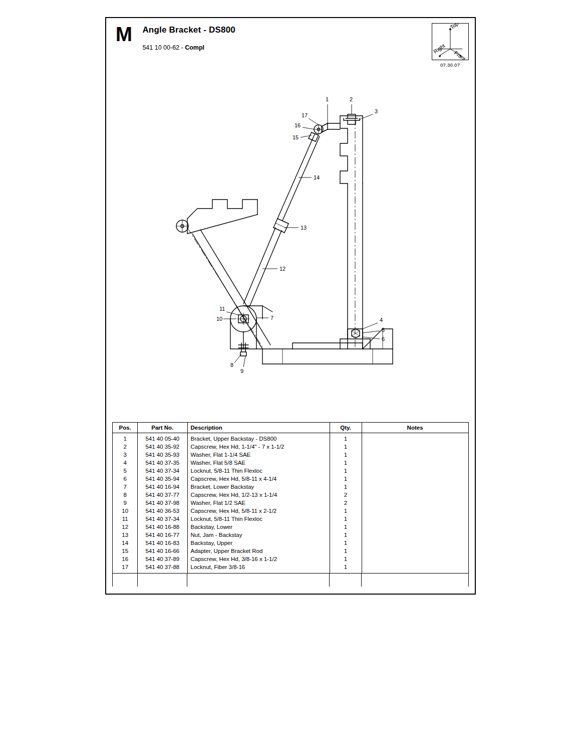M
Angle Bracket - DS800
541 10 00-62 - Compl
Top Right Front
07.30.07
1 2 3 17 16 15 14 13 12 4 5 6 7 11 10 8 9
| Pos. | Part No. | Description | Qty. | Notes |
| --- | --- | --- | --- | --- |
| 1 | 541 40 05-40 | Bracket, Upper Backstay - DS800 | 1 | |
| 2 | 541 40 35-92 | Capscrew, Hex Hd, 1-1/4" - 7 x 1-1/2 | 1 | |
| 3 | 541 40 35-93 | Washer, Flat 1-1/4 SAE | 1 | |
| 4 | 541 40 37-35 | Washer, Flat 5/8 SAE | 1 | |
| 5 | 541 40 37-34 | Locknut, 5/8-11 Thin Flexloc | 1 | |
| 6 | 541 40 35-94 | Capscrew, Hex Hd, 5/8-11 x 4-1/4 | 1 | |
| 7 | 541 40 16-94 | Bracket, Lower Backstay | 1 | |
| 8 | 541 40 37-77 | Capscrew, Hex Hd, 1/2-13 x 1-1/4 | 2 | |
| 9 | 541 40 37-98 | Washer, Flat 1/2 SAE | 2 | |
| 10 | 541 40 36-53 | Capscrew, Hex Hd, 5/8-11 x 2-1/2 | 1 | |
| 11 | 541 40 37-34 | Locknut, 5/8-11 Thin Flexloc | 1 | |
| 12 | 541 40 16-88 | Backstay, Lower | 1 | |
| 13 | 541 40 16-77 | Nut, Jam - Backstay | 1 | |
| 14 | 541 40 16-83 | Backstay, Upper | 1 | |
| 15 | 541 40 16-66 | Adapter, Upper Bracket Rod | 1 | |
| 16 | 541 40 37-89 | Capscrew, Hex Hd, 3/8-16 x 1-1/2 | 1 | |
| 17 | 541 40 37-88 | Locknut, Fiber 3/8-16 | 1 | |